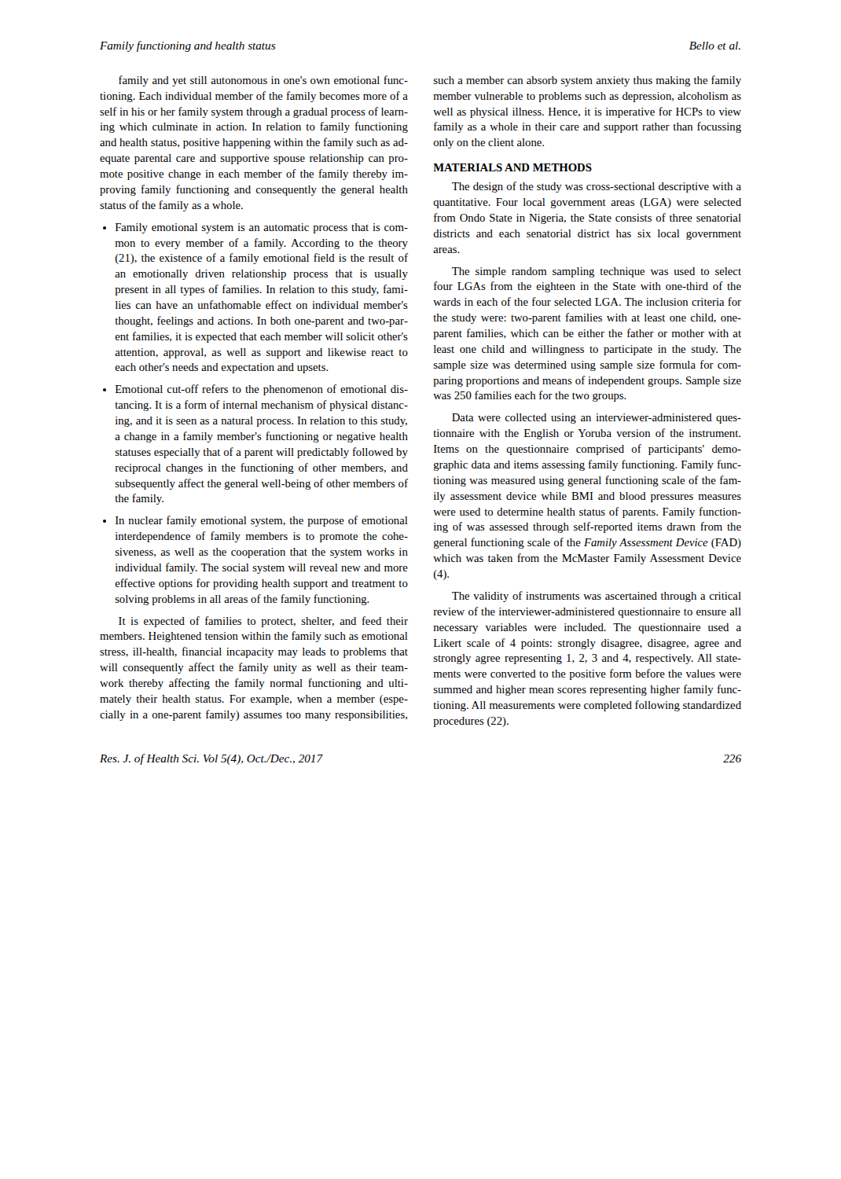Family functioning and health status Bello et al.
family and yet still autonomous in one's own emotional functioning. Each individual member of the family becomes more of a self in his or her family system through a gradual process of learning which culminate in action. In relation to family functioning and health status, positive happening within the family such as adequate parental care and supportive spouse relationship can promote positive change in each member of the family thereby improving family functioning and consequently the general health status of the family as a whole.
Family emotional system is an automatic process that is common to every member of a family. According to the theory (21), the existence of a family emotional field is the result of an emotionally driven relationship process that is usually present in all types of families. In relation to this study, families can have an unfathomable effect on individual member's thought, feelings and actions. In both one-parent and two-parent families, it is expected that each member will solicit other's attention, approval, as well as support and likewise react to each other's needs and expectation and upsets.
Emotional cut-off refers to the phenomenon of emotional distancing. It is a form of internal mechanism of physical distancing, and it is seen as a natural process. In relation to this study, a change in a family member's functioning or negative health statuses especially that of a parent will predictably followed by reciprocal changes in the functioning of other members, and subsequently affect the general well-being of other members of the family.
In nuclear family emotional system, the purpose of emotional interdependence of family members is to promote the cohesiveness, as well as the cooperation that the system works in individual family. The social system will reveal new and more effective options for providing health support and treatment to solving problems in all areas of the family functioning.
It is expected of families to protect, shelter, and feed their members. Heightened tension within the family such as emotional stress, ill-health, financial incapacity may leads to problems that will consequently affect the family unity as well as their teamwork thereby affecting the family normal functioning and ultimately their health status. For example, when a member (especially in a one-parent family) assumes too many responsibilities, such a member can absorb system anxiety thus making the family member vulnerable to problems such as depression, alcoholism as well as physical illness. Hence, it is imperative for HCPs to view family as a whole in their care and support rather than focussing only on the client alone.
Materials and Methods
The design of the study was cross-sectional descriptive with a quantitative. Four local government areas (LGA) were selected from Ondo State in Nigeria, the State consists of three senatorial districts and each senatorial district has six local government areas.
The simple random sampling technique was used to select four LGAs from the eighteen in the State with one-third of the wards in each of the four selected LGA. The inclusion criteria for the study were: two-parent families with at least one child, one-parent families, which can be either the father or mother with at least one child and willingness to participate in the study. The sample size was determined using sample size formula for comparing proportions and means of independent groups. Sample size was 250 families each for the two groups.
Data were collected using an interviewer-administered questionnaire with the English or Yoruba version of the instrument. Items on the questionnaire comprised of participants' demographic data and items assessing family functioning. Family functioning was measured using general functioning scale of the family assessment device while BMI and blood pressures measures were used to determine health status of parents. Family functioning of was assessed through self-reported items drawn from the general functioning scale of the Family Assessment Device (FAD) which was taken from the McMaster Family Assessment Device (4).
The validity of instruments was ascertained through a critical review of the interviewer-administered questionnaire to ensure all necessary variables were included. The questionnaire used a Likert scale of 4 points: strongly disagree, disagree, agree and strongly agree representing 1, 2, 3 and 4, respectively. All statements were converted to the positive form before the values were summed and higher mean scores representing higher family functioning. All measurements were completed following standardized procedures (22).
Res. J. of Health Sci. Vol 5(4), Oct./Dec., 2017 226